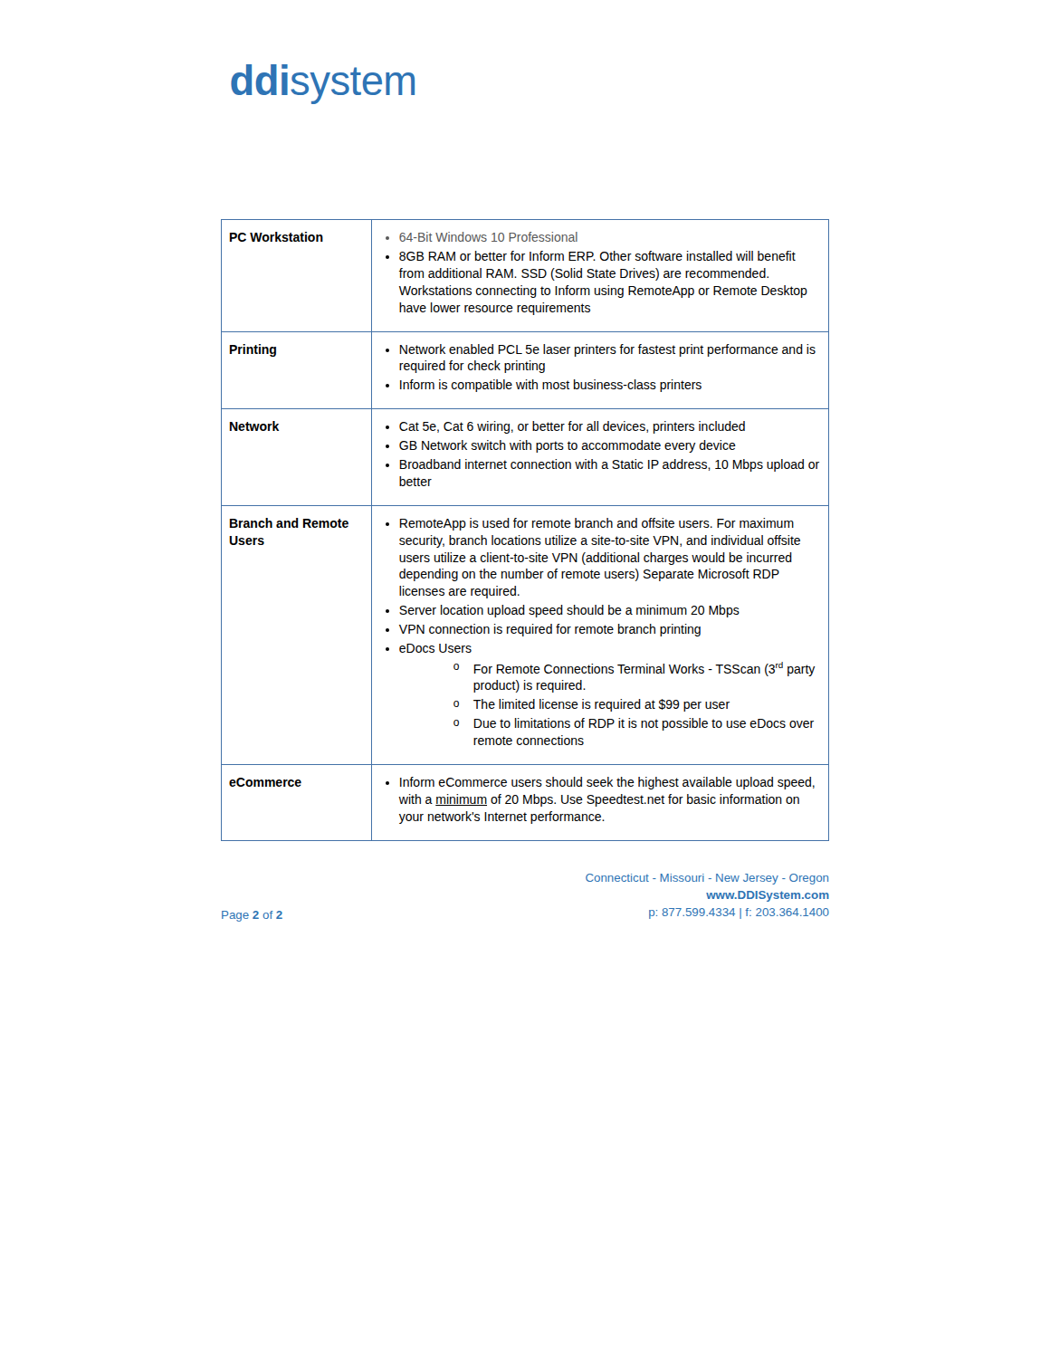ddi system
| PC Workstation | 64-Bit Windows 10 Professional 8GB RAM or better for Inform ERP. Other software installed will benefit from additional RAM. SSD (Solid State Drives) are recommended. Workstations connecting to Inform using RemoteApp or Remote Desktop have lower resource requirements |
| Printing | Network enabled PCL 5e laser printers for fastest print performance and is required for check printing Inform is compatible with most business-class printers |
| Network | Cat 5e, Cat 6 wiring, or better for all devices, printers included GB Network switch with ports to accommodate every device Broadband internet connection with a Static IP address, 10 Mbps upload or better |
| Branch and Remote Users | RemoteApp is used for remote branch and offsite users. For maximum security, branch locations utilize a site-to-site VPN, and individual offsite users utilize a client-to-site VPN (additional charges would be incurred depending on the number of remote users) Separate Microsoft RDP licenses are required. Server location upload speed should be a minimum 20 Mbps VPN connection is required for remote branch printing eDocs Users For Remote Connections Terminal Works - TSScan (3 rd party product) is required. The limited license is required at $99 per user Due to limitations of RDP it is not possible to use eDocs over remote connections |
| eCommerce | Inform eCommerce users should seek the highest available upload speed, with a minimum of 20 Mbps. Use Speedtest.net for basic information on your network's Internet performance. |
Page 2 of 2
Connecticut - Missouri - New Jersey - Oregon
www.DDISystem.com
p: 877.599.4334 | f: 203.364.1400